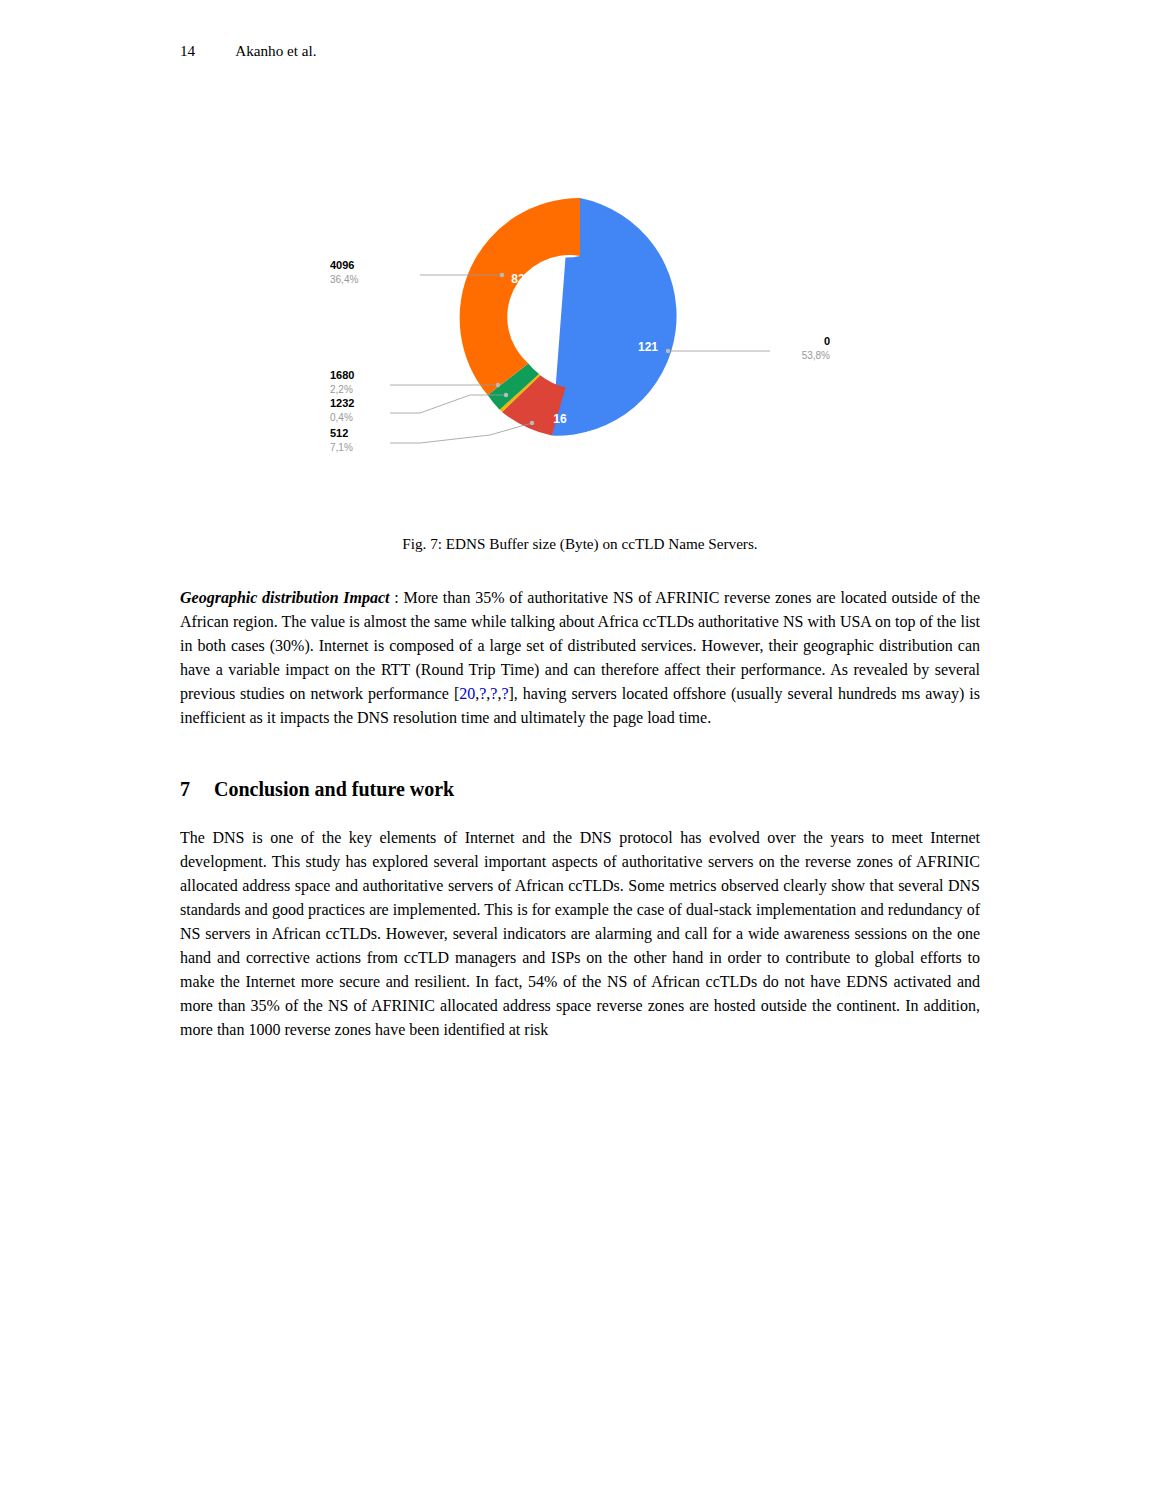14 Akanho et al.
Slices (clockwise from 12 o'clock): 0 : 53.8% blue #4285F4 (121) 512 : 7.1% red #DB4437 (16) 1232 : 0.4% yellow #F4B400 1680 : 2.2% green #0F9D58 4096 : 36.4% orange #FF6D00 (82) 121 16 82 0 53,8% 4096 36,4% 1680 2,2% 1232 0,4% 512 7,1%
Fig. 7: EDNS Buffer size (Byte) on ccTLD Name Servers.
Geographic distribution Impact : More than 35% of authoritative NS of AFRINIC reverse zones are located outside of the African region. The value is almost the same while talking about Africa ccTLDs authoritative NS with USA on top of the list in both cases (30%). Internet is composed of a large set of distributed services. However, their geographic distribution can have a variable impact on the RTT (Round Trip Time) and can therefore affect their performance. As revealed by several previous studies on network performance [20,?,?,?], having servers located offshore (usually several hundreds ms away) is inefficient as it impacts the DNS resolution time and ultimately the page load time.
7 Conclusion and future work
The DNS is one of the key elements of Internet and the DNS protocol has evolved over the years to meet Internet development. This study has explored several important aspects of authoritative servers on the reverse zones of AFRINIC allocated address space and authoritative servers of African ccTLDs. Some metrics observed clearly show that several DNS standards and good practices are implemented. This is for example the case of dual-stack implementation and redundancy of NS servers in African ccTLDs. However, several indicators are alarming and call for a wide awareness sessions on the one hand and corrective actions from ccTLD managers and ISPs on the other hand in order to contribute to global efforts to make the Internet more secure and resilient. In fact, 54% of the NS of African ccTLDs do not have EDNS activated and more than 35% of the NS of AFRINIC allocated address space reverse zones are hosted outside the continent. In addition, more than 1000 reverse zones have been identified at risk